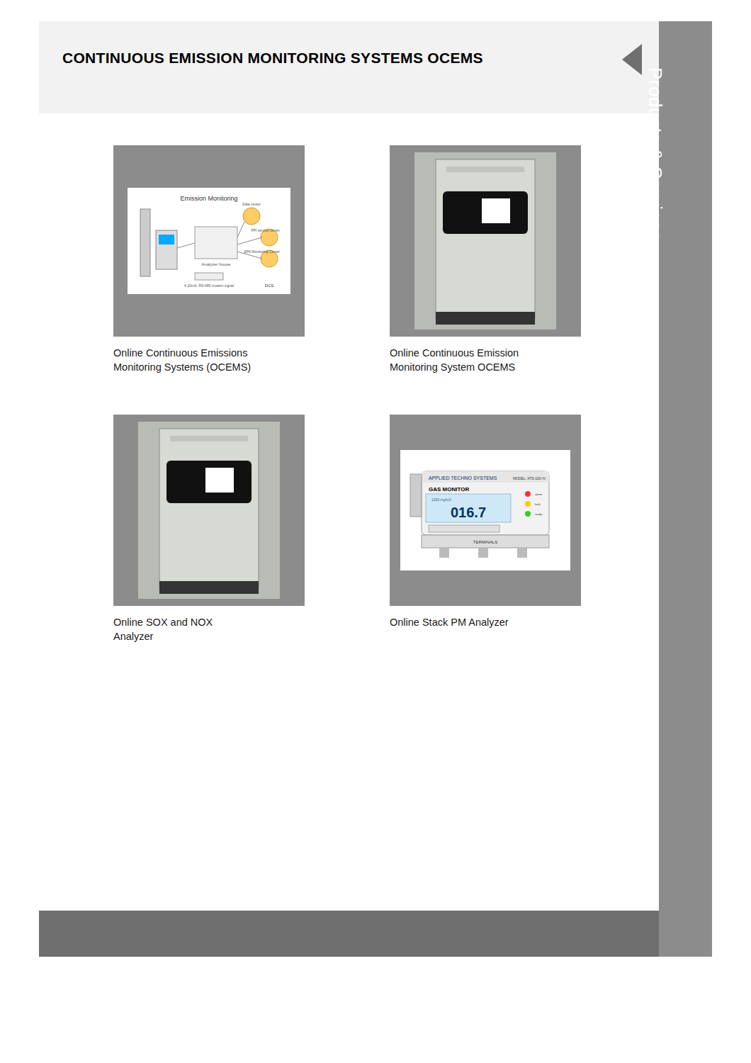CONTINUOUS EMISSION MONITORING SYSTEMS OCEMS
Products & Services
Online Continuous Emissions
Monitoring Systems (OCEMS)
Online Continuous Emission
Monitoring System OCEMS
Online SOX and NOX
Analyzer
Online Stack PM Analyzer